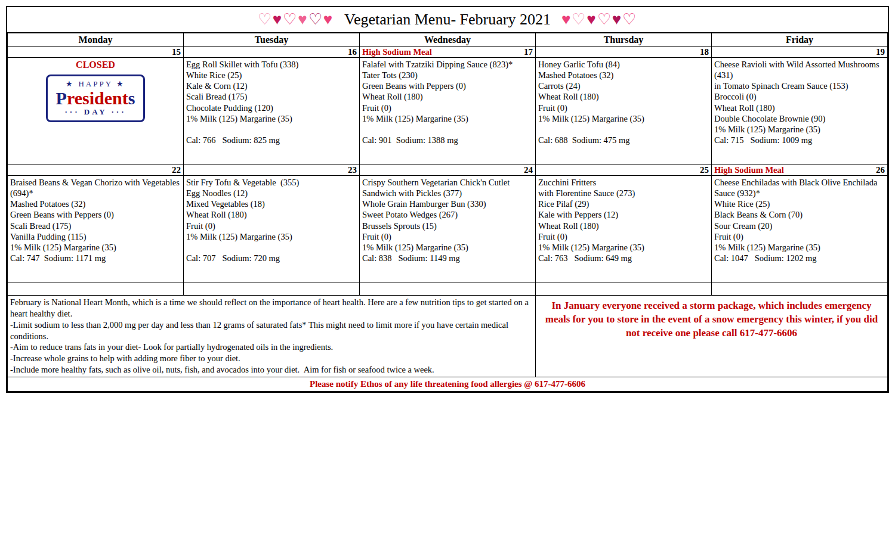♡♥♡♥♡♥
Vegetarian Menu- February 2021
♥♡♥♡♥♡
| Monday | Tuesday | Wednesday | Thursday | Friday |
| --- | --- | --- | --- | --- |
| 15 | 16 | High Sodium Meal 17 | 18 | 19 |
| CLOSED ★ HAPPY ★ P resident s ··· DAY ··· | Egg Roll Skillet with Tofu (338) White Rice (25) Kale & Corn (12) Scali Bread (175) Chocolate Pudding (120) 1% Milk (125) Margarine (35) Cal: 766 Sodium: 825 mg | Falafel with Tzatziki Dipping Sauce (823)* Tater Tots (230) Green Beans with Peppers (0) Wheat Roll (180) Fruit (0) 1% Milk (125) Margarine (35) Cal: 901 Sodium: 1388 mg | Honey Garlic Tofu (84) Mashed Potatoes (32) Carrots (24) Wheat Roll (180) Fruit (0) 1% Milk (125) Margarine (35) Cal: 688 Sodium: 475 mg | Cheese Ravioli with Wild Assorted Mushrooms (431) in Tomato Spinach Cream Sauce (153) Broccoli (0) Wheat Roll (180) Double Chocolate Brownie (90) 1% Milk (125) Margarine (35) Cal: 715 Sodium: 1009 mg |
| 22 | 23 | 24 | 25 | High Sodium Meal 26 |
| Braised Beans & Vegan Chorizo with Vegetables (694)* Mashed Potatoes (32) Green Beans with Peppers (0) Scali Bread (175) Vanilla Pudding (115) 1% Milk (125) Margarine (35) Cal: 747 Sodium: 1171 mg | Stir Fry Tofu & Vegetable (355) Egg Noodles (12) Mixed Vegetables (18) Wheat Roll (180) Fruit (0) 1% Milk (125) Margarine (35) Cal: 707 Sodium: 720 mg | Crispy Southern Vegetarian Chick'n Cutlet Sandwich with Pickles (377) Whole Grain Hamburger Bun (330) Sweet Potato Wedges (267) Brussels Sprouts (15) Fruit (0) 1% Milk (125) Margarine (35) Cal: 838 Sodium: 1149 mg | Zucchini Fritters with Florentine Sauce (273) Rice Pilaf (29) Kale with Peppers (12) Wheat Roll (180) Fruit (0) 1% Milk (125) Margarine (35) Cal: 763 Sodium: 649 mg | Cheese Enchiladas with Black Olive Enchilada Sauce (932)* White Rice (25) Black Beans & Corn (70) Sour Cream (20) Fruit (0) 1% Milk (125) Margarine (35) Cal: 1047 Sodium: 1202 mg |
| February is National Heart Month, which is a time we should reflect on the importance of heart health. Here are a few nutrition tips to get started on a heart healthy diet. -Limit sodium to less than 2,000 mg per day and less than 12 grams of saturated fats* This might need to limit more if you have certain medical conditions. -Aim to reduce trans fats in your diet- Look for partially hydrogenated oils in the ingredients. -Increase whole grains to help with adding more fiber to your diet. -Include more healthy fats, such as olive oil, nuts, fish, and avocados into your diet. Aim for fish or seafood twice a week. | In January everyone received a storm package, which includes emergency meals for you to store in the event of a snow emergency this winter, if you did not receive one please call 617-477-6606 |
| Please notify Ethos of any life threatening food allergies @ 617-477-6606 |